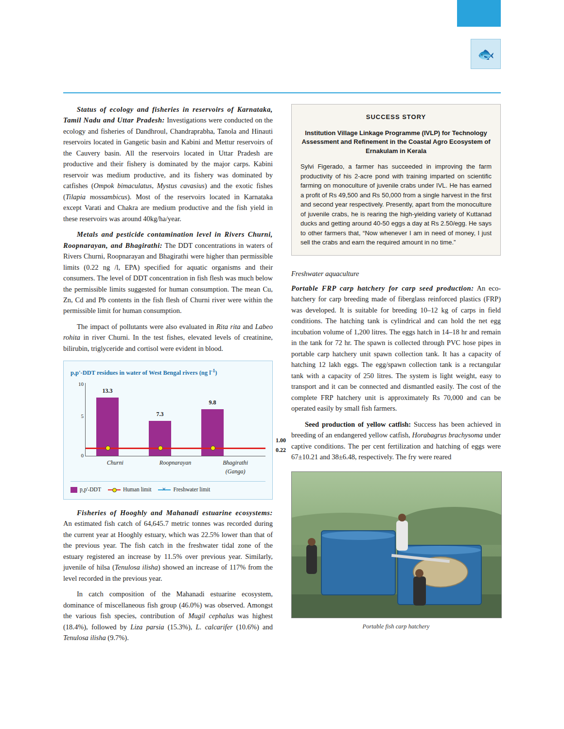🐟
Status of ecology and fisheries in reservoirs of Karnataka, Tamil Nadu and Uttar Pradesh: Investigations were conducted on the ecology and fisheries of Dandhroul, Chandraprabha, Tanola and Hinauti reservoirs located in Gangetic basin and Kabini and Mettur reservoirs of the Cauvery basin. All the reservoirs located in Uttar Pradesh are productive and their fishery is dominated by the major carps. Kabini reservoir was medium productive, and its fishery was dominated by catfishes (Ompok bimaculatus, Mystus cavasius) and the exotic fishes (Tilapia mossambicus). Most of the reservoirs located in Karnataka except Varati and Chakra are medium productive and the fish yield in these reservoirs was around 40kg/ha/year.
Metals and pesticide contamination level in Rivers Churni, Roopnarayan, and Bhagirathi: The DDT concentrations in waters of Rivers Churni, Roopnarayan and Bhagirathi were higher than permissible limits (0.22 ng /l, EPA) specified for aquatic organisms and their consumers. The level of DDT concentration in fish flesh was much below the permissible limits suggested for human consumption. The mean Cu, Zn, Cd and Pb contents in the fish flesh of Churni river were within the permissible limit for human consumption.
The impact of pollutants were also evaluated in Rita rita and Labeo rohita in river Churni. In the test fishes, elevated levels of creatinine, bilirubin, triglyceride and cortisol were evident in blood.
p,p'-DDT residues in water of West Bengal rivers (ng l-1)
10 5 0
13.3
7.3
9.8
1.00
0.22
Churni
Roopnarayan
Bhagirathi
(Ganga)
p,p'-DDT Human limit Freshwater limit
Fisheries of Hooghly and Mahanadi estuarine ecosystems: An estimated fish catch of 64,645.7 metric tonnes was recorded during the current year at Hooghly estuary, which was 22.5% lower than that of the previous year. The fish catch in the freshwater tidal zone of the estuary registered an increase by 11.5% over previous year. Similarly, juvenile of hilsa (Tenulosa ilisha) showed an increase of 117% from the level recorded in the previous year.
In catch composition of the Mahanadi estuarine ecosystem, dominance of miscellaneous fish group (46.0%) was observed. Amongst the various fish species, contribution of Mugil cephalus was highest (18.4%), followed by Liza parsia (15.3%), L. calcarifer (10.6%) and Tenulosa ilisha (9.7%).
SUCCESS STORY
Institution Village Linkage Programme (IVLP) for Technology Assessment and Refinement in the Coastal Agro Ecosystem of Ernakulam in Kerala
Sylvi Figerado, a farmer has succeeded in improving the farm productivity of his 2-acre pond with training imparted on scientific farming on monoculture of juvenile crabs under IVL. He has earned a profit of Rs 49,500 and Rs 50,000 from a single harvest in the first and second year respectively. Presently, apart from the monoculture of juvenile crabs, he is rearing the high-yielding variety of Kuttanad ducks and getting around 40-50 eggs a day at Rs 2.50/egg. He says to other farmers that, “Now whenever I am in need of money, I just sell the crabs and earn the required amount in no time.”
Freshwater aquaculture
Portable FRP carp hatchery for carp seed production: An eco-hatchery for carp breeding made of fiberglass reinforced plastics (FRP) was developed. It is suitable for breeding 10–12 kg of carps in field conditions. The hatching tank is cylindrical and can hold the net egg incubation volume of 1,200 litres. The eggs hatch in 14–18 hr and remain in the tank for 72 hr. The spawn is collected through PVC hose pipes in portable carp hatchery unit spawn collection tank. It has a capacity of hatching 12 lakh eggs. The egg/spawn collection tank is a rectangular tank with a capacity of 250 litres. The system is light weight, easy to transport and it can be connected and dismantled easily. The cost of the complete FRP hatchery unit is approximately Rs 70,000 and can be operated easily by small fish farmers.
Seed production of yellow catfish: Success has been achieved in breeding of an endangered yellow catfish, Horabagrus brachysoma under captive conditions. The per cent fertilization and hatching of eggs were 67±10.21 and 38±6.48, respectively. The fry were reared
Portable fish carp hatchery